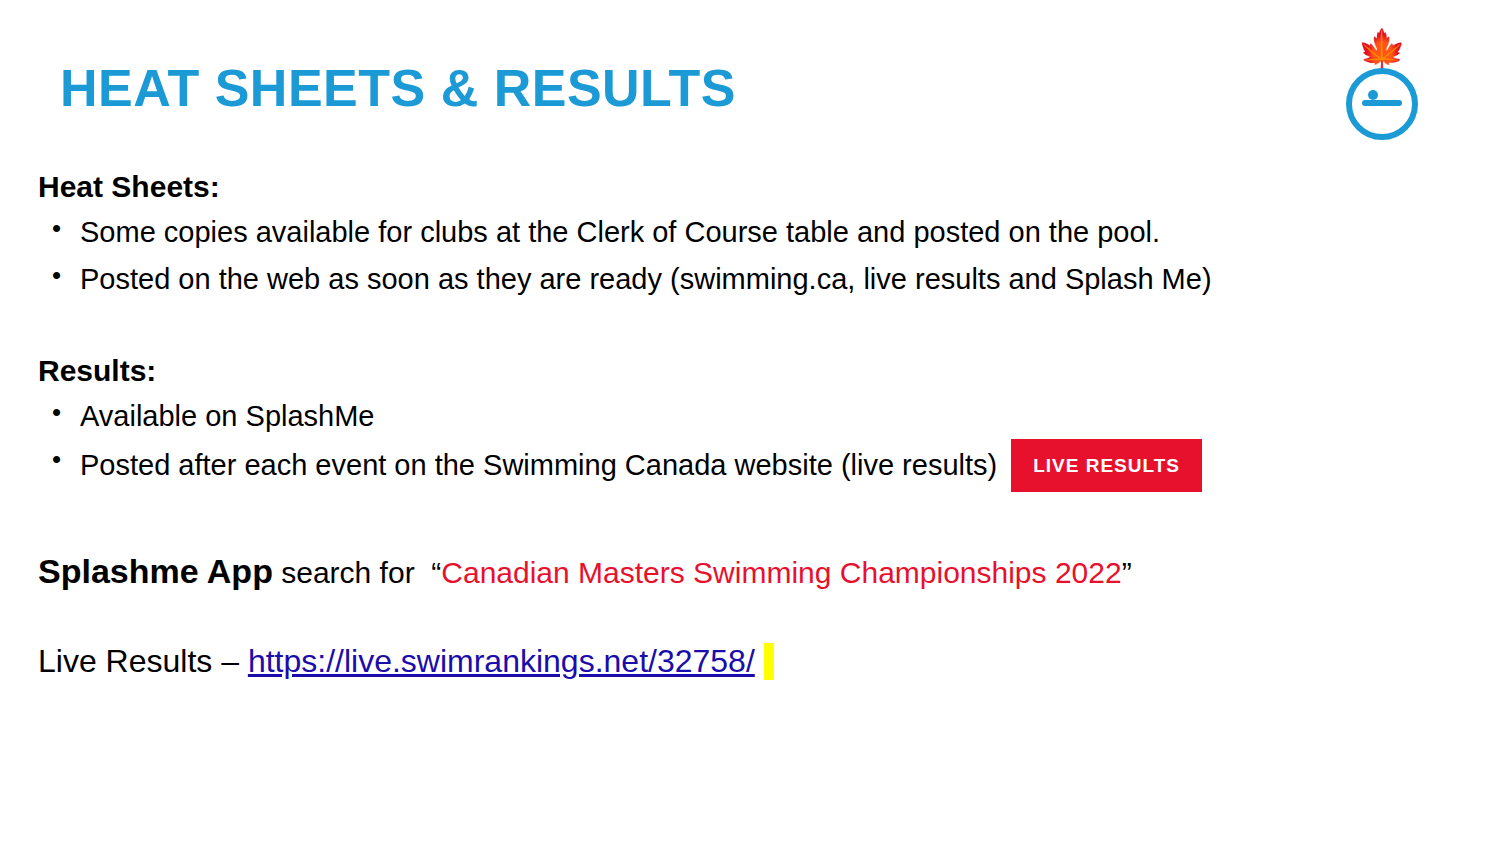Heat Sheets & Results
🍁
Heat Sheets:
Some copies available for clubs at the Clerk of Course table and posted on the pool.
Posted on the web as soon as they are ready (swimming.ca, live results and Splash Me)
Results:
Available on SplashMe
Posted after each event on the Swimming Canada website (live results)LIVE RESULTS
Splashme App search for “Canadian Masters Swimming Championships 2022”
Live Results – https://live.swimrankings.net/32758/